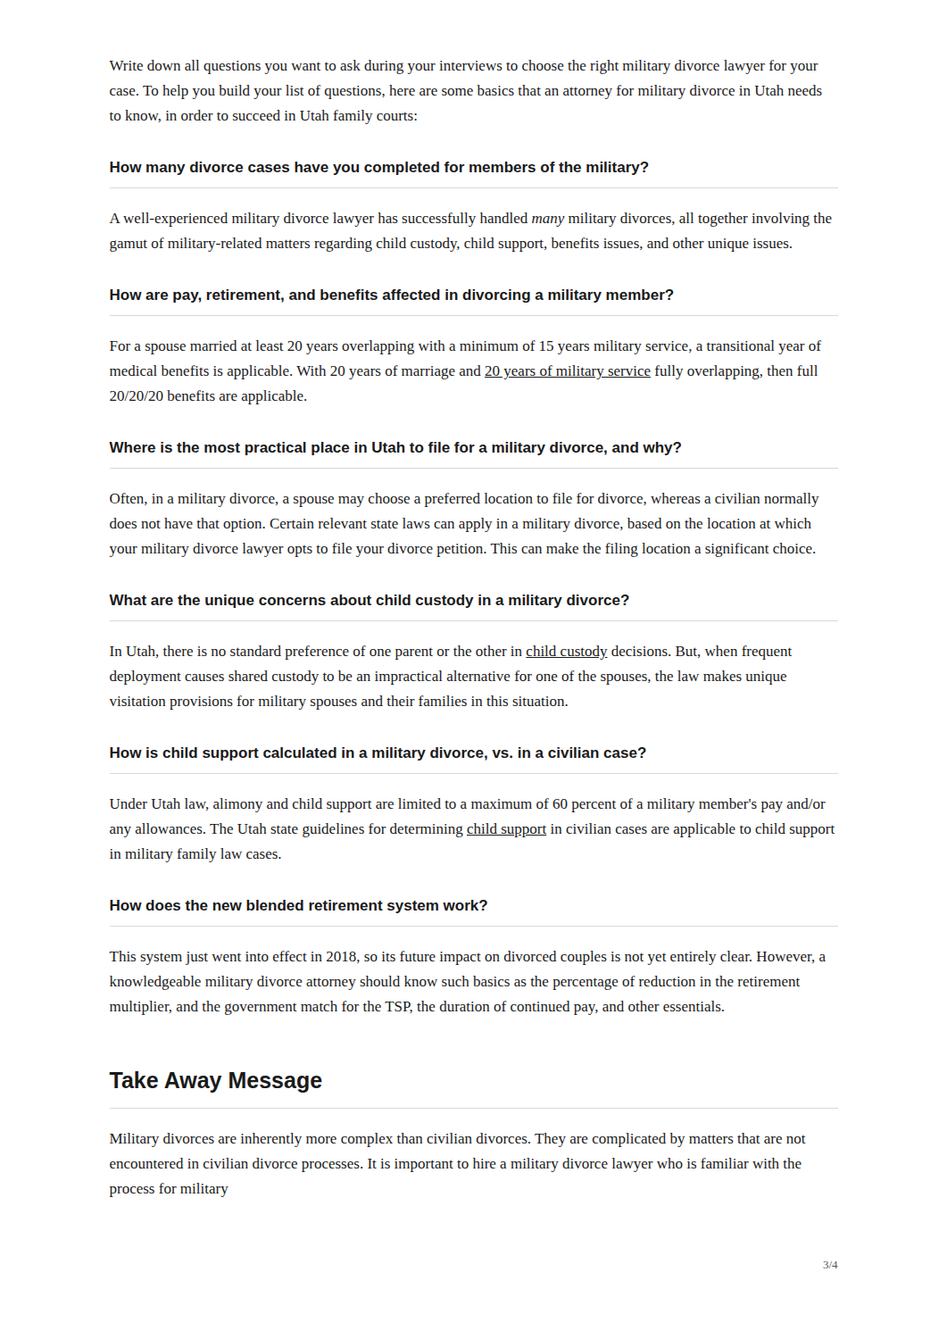Write down all questions you want to ask during your interviews to choose the right military divorce lawyer for your case. To help you build your list of questions, here are some basics that an attorney for military divorce in Utah needs to know, in order to succeed in Utah family courts:
How many divorce cases have you completed for members of the military?
A well-experienced military divorce lawyer has successfully handled many military divorces, all together involving the gamut of military-related matters regarding child custody, child support, benefits issues, and other unique issues.
How are pay, retirement, and benefits affected in divorcing a military member?
For a spouse married at least 20 years overlapping with a minimum of 15 years military service, a transitional year of medical benefits is applicable. With 20 years of marriage and 20 years of military service fully overlapping, then full 20/20/20 benefits are applicable.
Where is the most practical place in Utah to file for a military divorce, and why?
Often, in a military divorce, a spouse may choose a preferred location to file for divorce, whereas a civilian normally does not have that option. Certain relevant state laws can apply in a military divorce, based on the location at which your military divorce lawyer opts to file your divorce petition. This can make the filing location a significant choice.
What are the unique concerns about child custody in a military divorce?
In Utah, there is no standard preference of one parent or the other in child custody decisions. But, when frequent deployment causes shared custody to be an impractical alternative for one of the spouses, the law makes unique visitation provisions for military spouses and their families in this situation.
How is child support calculated in a military divorce, vs. in a civilian case?
Under Utah law, alimony and child support are limited to a maximum of 60 percent of a military member's pay and/or any allowances. The Utah state guidelines for determining child support in civilian cases are applicable to child support in military family law cases.
How does the new blended retirement system work?
This system just went into effect in 2018, so its future impact on divorced couples is not yet entirely clear. However, a knowledgeable military divorce attorney should know such basics as the percentage of reduction in the retirement multiplier, and the government match for the TSP, the duration of continued pay, and other essentials.
Take Away Message
Military divorces are inherently more complex than civilian divorces. They are complicated by matters that are not encountered in civilian divorce processes. It is important to hire a military divorce lawyer who is familiar with the process for military
3/4